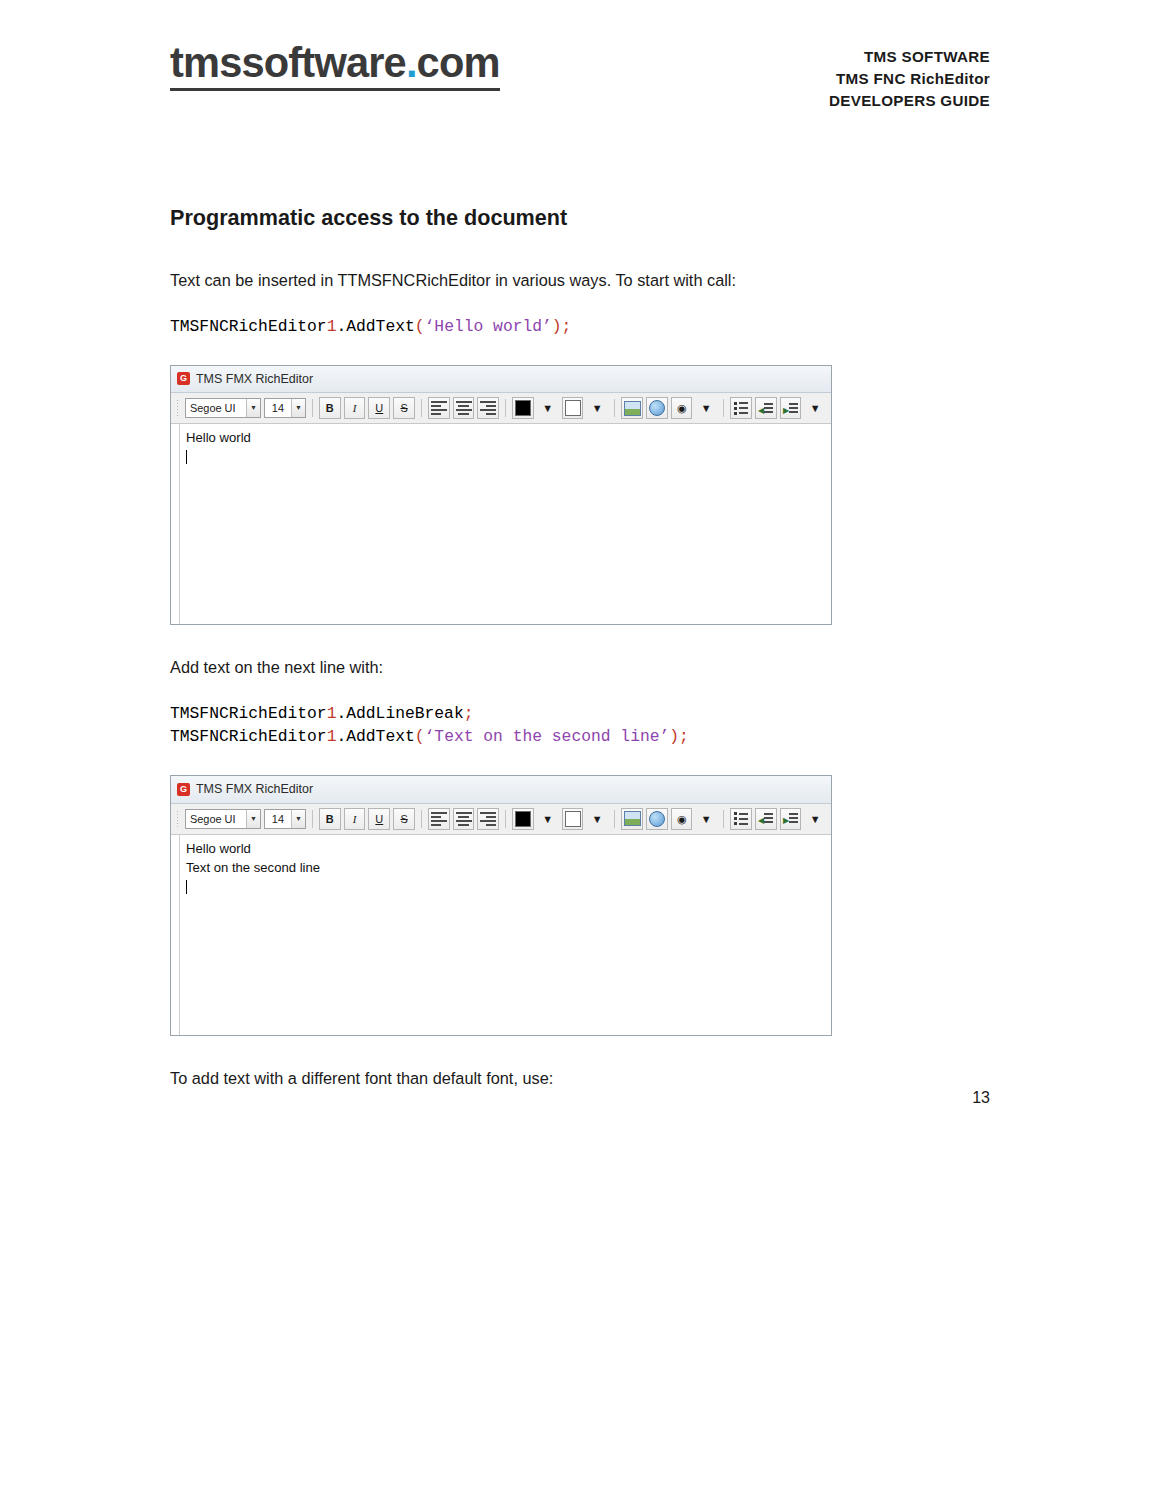tmssoftware. com
TMS SOFTWARE
TMS FNC RichEditor
DEVELOPERS GUIDE
Programmatic access to the document
Text can be inserted in TTMSFNCRichEditor in various ways. To start with call:
TMSFNCRichEditor 1.AddText(‘Hello world’);
G TMS FMX RichEditor
Segoe UI
▼
14
▼
B
I
U
S
▼
▼
◉
▼
◀
▶
▼
Hello world
Add text on the next line with:
TMSFNCRichEditor 1.AddLineBreak;
TMSFNCRichEditor 1.AddText(‘Text on the second line’);
G TMS FMX RichEditor
Segoe UI
▼
14
▼
B
I
U
S
▼
▼
◉
▼
◀
▶
▼
Hello world
Text on the second line
To add text with a different font than default font, use:
13